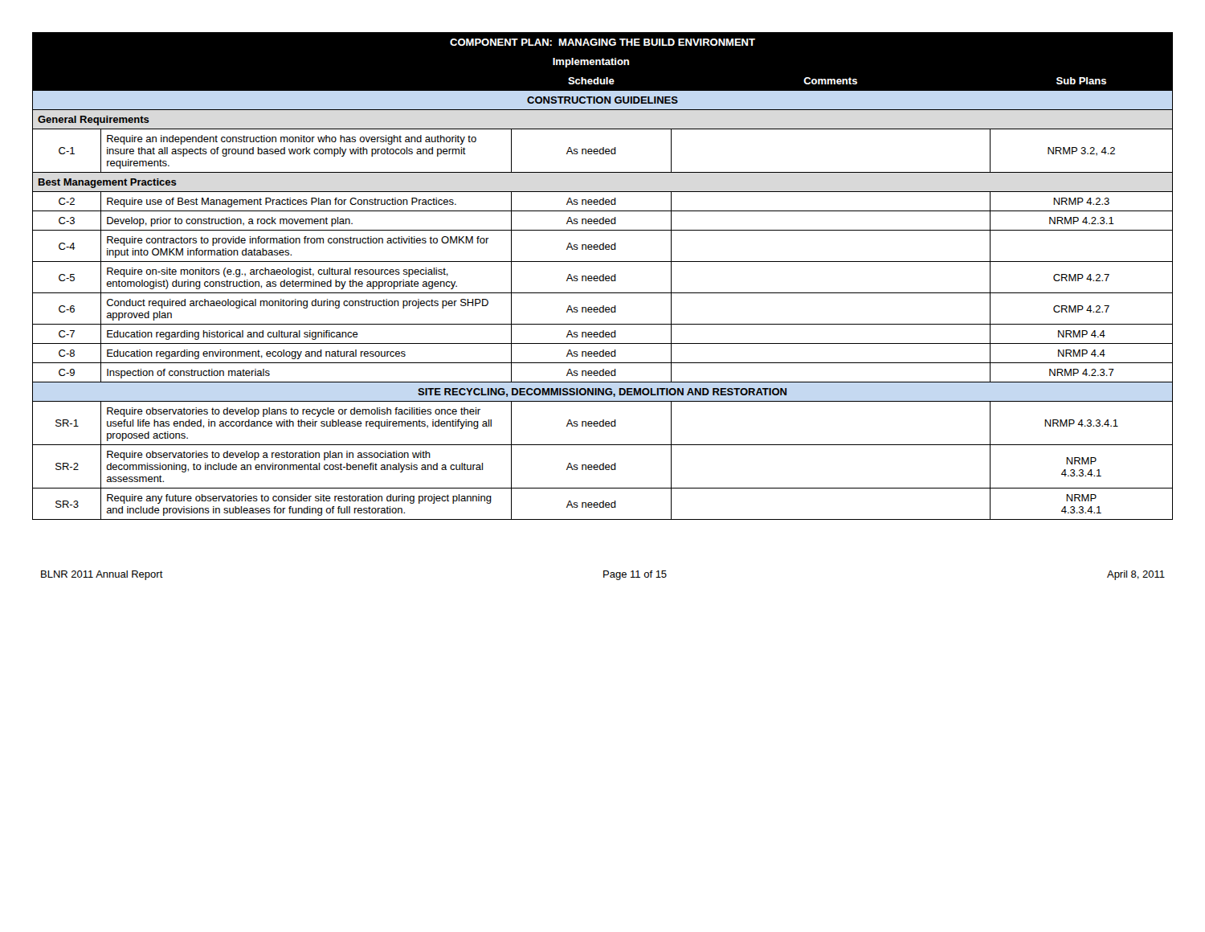| COMPONENT PLAN: MANAGING THE BUILD ENVIRONMENT |
| | | Implementation | | |
| | | Schedule | Comments | Sub Plans |
| CONSTRUCTION GUIDELINES |
| General Requirements |
| C-1 | Require an independent construction monitor who has oversight and authority to insure that all aspects of ground based work comply with protocols and permit requirements. | As needed | | NRMP 3.2, 4.2 |
| Best Management Practices |
| C-2 | Require use of Best Management Practices Plan for Construction Practices. | As needed | | NRMP 4.2.3 |
| C-3 | Develop, prior to construction, a rock movement plan. | As needed | | NRMP 4.2.3.1 |
| C-4 | Require contractors to provide information from construction activities to OMKM for input into OMKM information databases. | As needed | | |
| C-5 | Require on-site monitors (e.g., archaeologist, cultural resources specialist, entomologist) during construction, as determined by the appropriate agency. | As needed | | CRMP 4.2.7 |
| C-6 | Conduct required archaeological monitoring during construction projects per SHPD approved plan | As needed | | CRMP 4.2.7 |
| C-7 | Education regarding historical and cultural significance | As needed | | NRMP 4.4 |
| C-8 | Education regarding environment, ecology and natural resources | As needed | | NRMP 4.4 |
| C-9 | Inspection of construction materials | As needed | | NRMP 4.2.3.7 |
| SITE RECYCLING, DECOMMISSIONING, DEMOLITION AND RESTORATION |
| SR-1 | Require observatories to develop plans to recycle or demolish facilities once their useful life has ended, in accordance with their sublease requirements, identifying all proposed actions. | As needed | | NRMP 4.3.3.4.1 |
| SR-2 | Require observatories to develop a restoration plan in association with decommissioning, to include an environmental cost-benefit analysis and a cultural assessment. | As needed | | NRMP 4.3.3.4.1 |
| SR-3 | Require any future observatories to consider site restoration during project planning and include provisions in subleases for funding of full restoration. | As needed | | NRMP 4.3.3.4.1 |
BLNR 2011 Annual Report Page 11 of 15 April 8, 2011